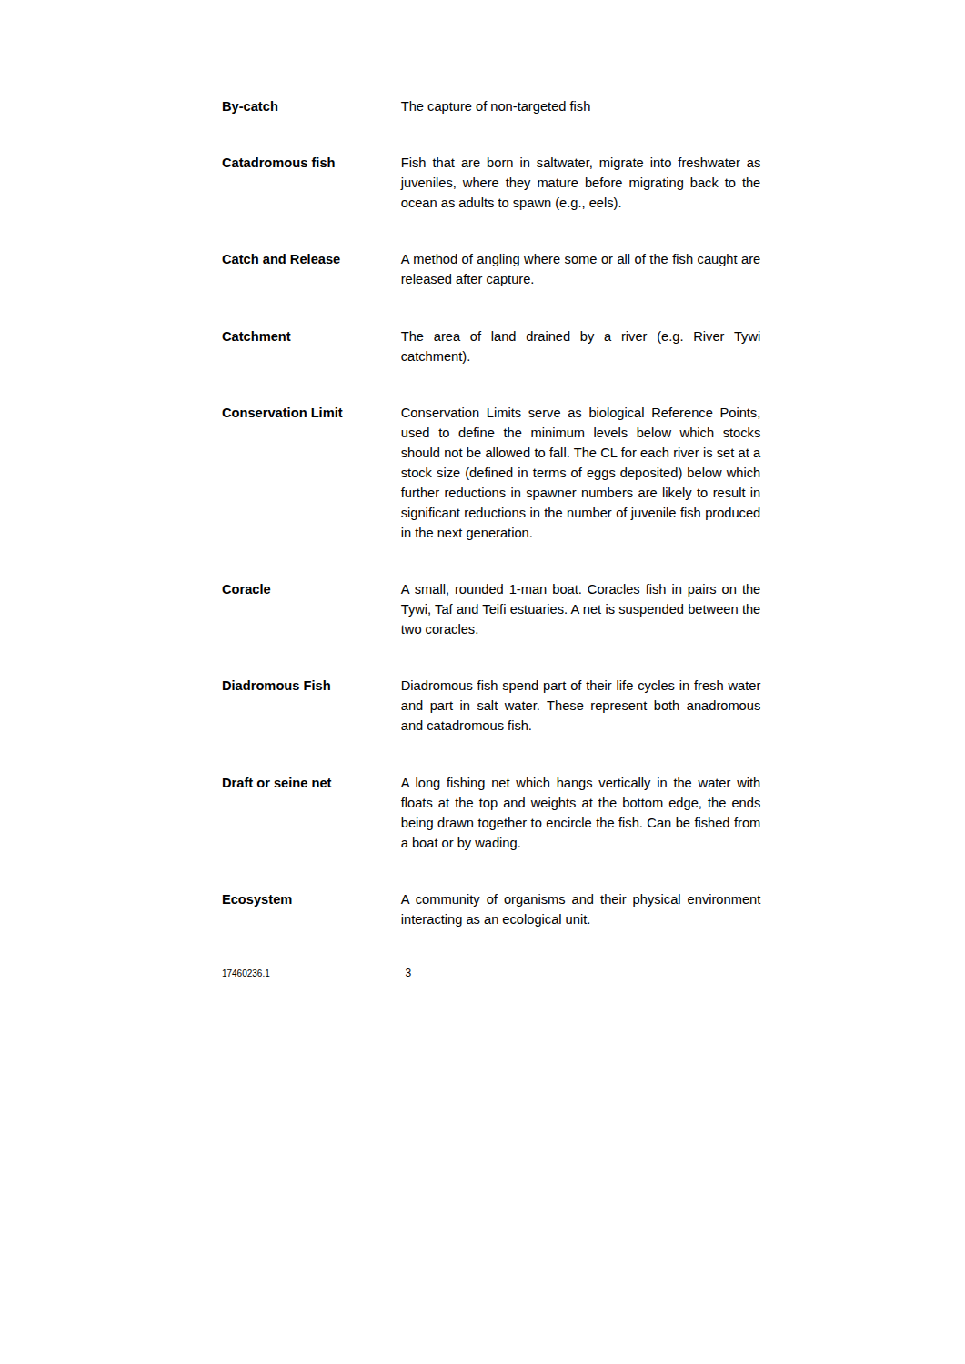| By-catch | The capture of non-targeted fish |
| Catadromous fish | Fish that are born in saltwater, migrate into freshwater as juveniles, where they mature before migrating back to the ocean as adults to spawn (e.g., eels). |
| Catch and Release | A method of angling where some or all of the fish caught are released after capture. |
| Catchment | The area of land drained by a river (e.g. River Tywi catchment). |
| Conservation Limit | Conservation Limits serve as biological Reference Points, used to define the minimum levels below which stocks should not be allowed to fall. The CL for each river is set at a stock size (defined in terms of eggs deposited) below which further reductions in spawner numbers are likely to result in significant reductions in the number of juvenile fish produced in the next generation. |
| Coracle | A small, rounded 1-man boat. Coracles fish in pairs on the Tywi, Taf and Teifi estuaries. A net is suspended between the two coracles. |
| Diadromous Fish | Diadromous fish spend part of their life cycles in fresh water and part in salt water. These represent both anadromous and catadromous fish. |
| Draft or seine net | A long fishing net which hangs vertically in the water with floats at the top and weights at the bottom edge, the ends being drawn together to encircle the fish. Can be fished from a boat or by wading. |
| Ecosystem | A community of organisms and their physical environment interacting as an ecological unit. |
17460236.13